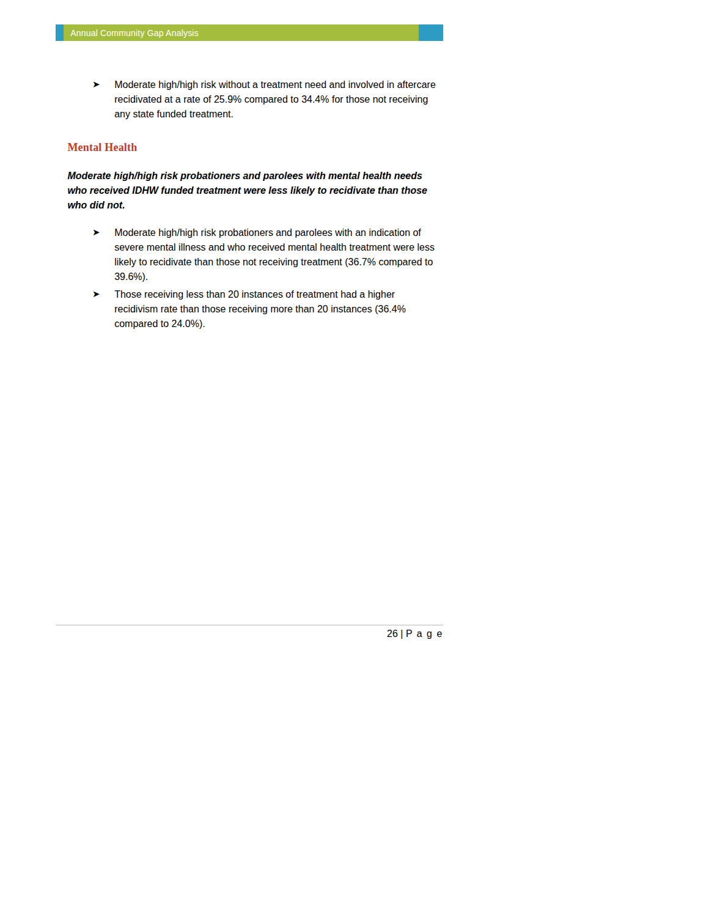Annual Community Gap Analysis
Moderate high/high risk without a treatment need and involved in aftercare recidivated at a rate of 25.9% compared to 34.4% for those not receiving any state funded treatment.
Mental Health
Moderate high/high risk probationers and parolees with mental health needs who received IDHW funded treatment were less likely to recidivate than those who did not.
Moderate high/high risk probationers and parolees with an indication of severe mental illness and who received mental health treatment were less likely to recidivate than those not receiving treatment (36.7% compared to 39.6%).
Those receiving less than 20 instances of treatment had a higher recidivism rate than those receiving more than 20 instances (36.4% compared to 24.0%).
26 | P a g e